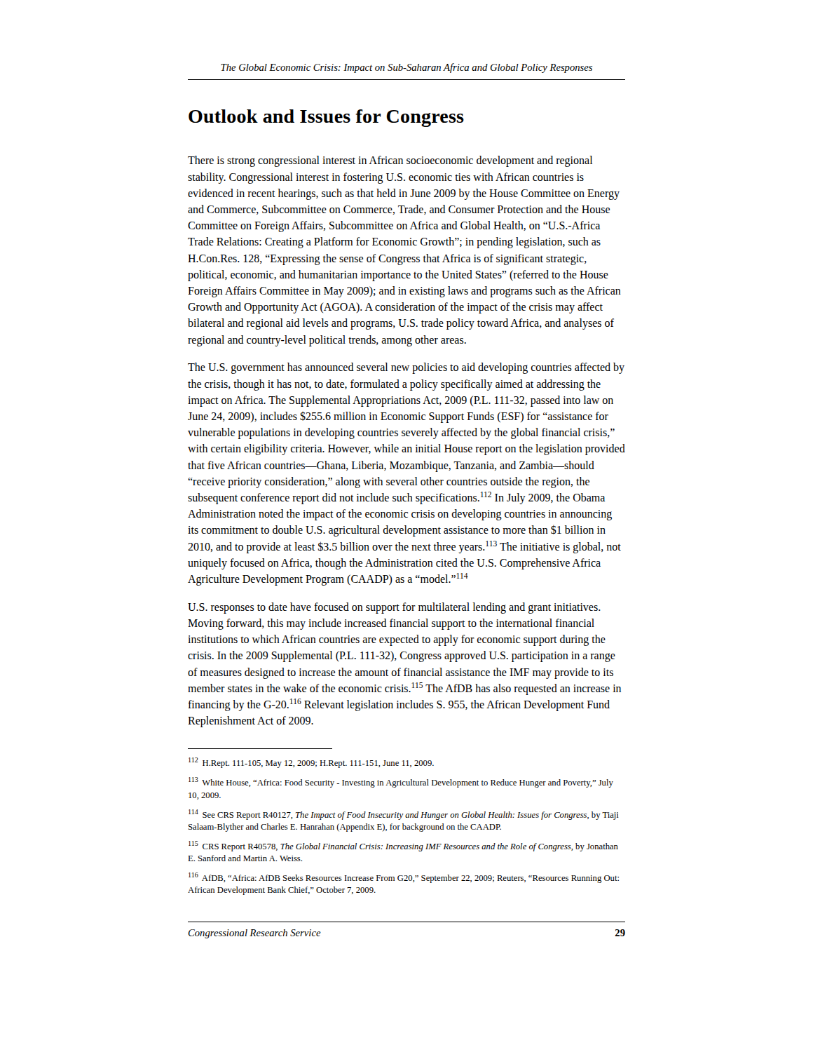The Global Economic Crisis: Impact on Sub-Saharan Africa and Global Policy Responses
Outlook and Issues for Congress
There is strong congressional interest in African socioeconomic development and regional stability. Congressional interest in fostering U.S. economic ties with African countries is evidenced in recent hearings, such as that held in June 2009 by the House Committee on Energy and Commerce, Subcommittee on Commerce, Trade, and Consumer Protection and the House Committee on Foreign Affairs, Subcommittee on Africa and Global Health, on “U.S.-Africa Trade Relations: Creating a Platform for Economic Growth”; in pending legislation, such as H.Con.Res. 128, “Expressing the sense of Congress that Africa is of significant strategic, political, economic, and humanitarian importance to the United States” (referred to the House Foreign Affairs Committee in May 2009); and in existing laws and programs such as the African Growth and Opportunity Act (AGOA). A consideration of the impact of the crisis may affect bilateral and regional aid levels and programs, U.S. trade policy toward Africa, and analyses of regional and country-level political trends, among other areas.
The U.S. government has announced several new policies to aid developing countries affected by the crisis, though it has not, to date, formulated a policy specifically aimed at addressing the impact on Africa. The Supplemental Appropriations Act, 2009 (P.L. 111-32, passed into law on June 24, 2009), includes $255.6 million in Economic Support Funds (ESF) for “assistance for vulnerable populations in developing countries severely affected by the global financial crisis,” with certain eligibility criteria. However, while an initial House report on the legislation provided that five African countries—Ghana, Liberia, Mozambique, Tanzania, and Zambia—should “receive priority consideration,” along with several other countries outside the region, the subsequent conference report did not include such specifications.112 In July 2009, the Obama Administration noted the impact of the economic crisis on developing countries in announcing its commitment to double U.S. agricultural development assistance to more than $1 billion in 2010, and to provide at least $3.5 billion over the next three years.113 The initiative is global, not uniquely focused on Africa, though the Administration cited the U.S. Comprehensive Africa Agriculture Development Program (CAADP) as a “model.”114
U.S. responses to date have focused on support for multilateral lending and grant initiatives. Moving forward, this may include increased financial support to the international financial institutions to which African countries are expected to apply for economic support during the crisis. In the 2009 Supplemental (P.L. 111-32), Congress approved U.S. participation in a range of measures designed to increase the amount of financial assistance the IMF may provide to its member states in the wake of the economic crisis.115 The AfDB has also requested an increase in financing by the G-20.116 Relevant legislation includes S. 955, the African Development Fund Replenishment Act of 2009.
112 H.Rept. 111-105, May 12, 2009; H.Rept. 111-151, June 11, 2009.
113 White House, “Africa: Food Security - Investing in Agricultural Development to Reduce Hunger and Poverty,” July 10, 2009.
114 See CRS Report R40127, The Impact of Food Insecurity and Hunger on Global Health: Issues for Congress, by Tiaji Salaam-Blyther and Charles E. Hanrahan (Appendix E), for background on the CAADP.
115 CRS Report R40578, The Global Financial Crisis: Increasing IMF Resources and the Role of Congress, by Jonathan E. Sanford and Martin A. Weiss.
116 AfDB, “Africa: AfDB Seeks Resources Increase From G20,” September 22, 2009; Reuters, “Resources Running Out: African Development Bank Chief,” October 7, 2009.
Congressional Research Service 29